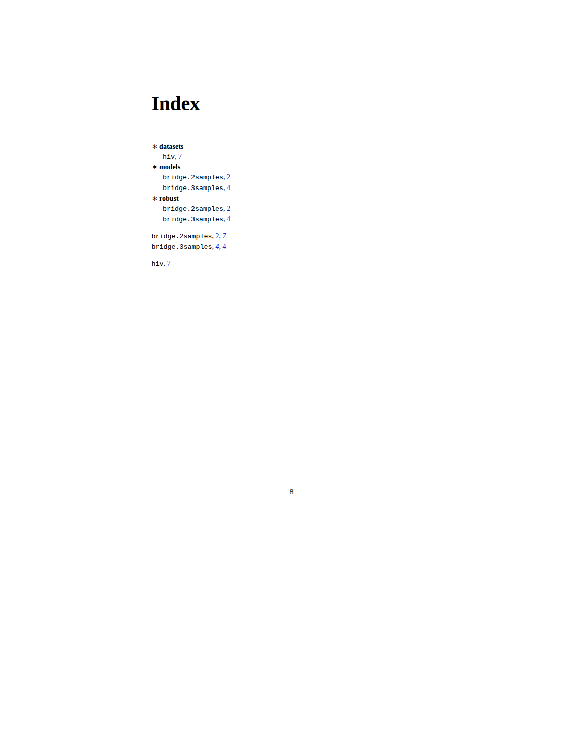Index
∗ datasets
hiv, 7
∗ models
bridge.2samples, 2
bridge.3samples, 4
∗ robust
bridge.2samples, 2
bridge.3samples, 4
bridge.2samples, 2, 7
bridge.3samples, 4, 4
hiv, 7
8